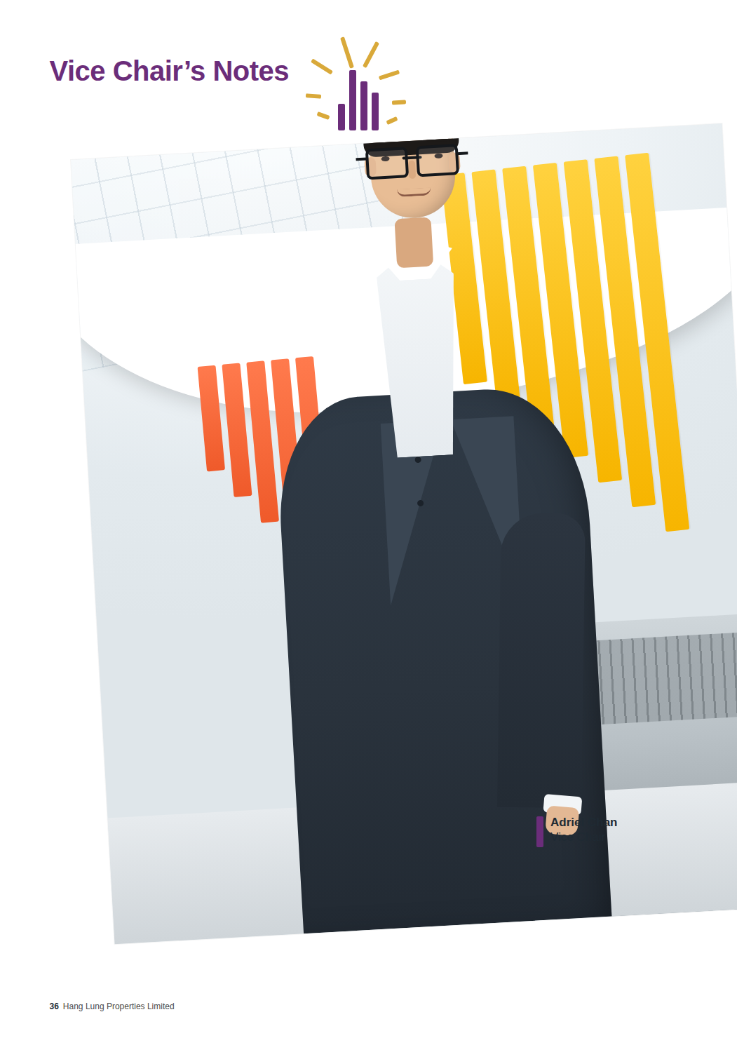Vice Chair’s Notes
Adriel Chan
Vice Chair
36 Hang Lung Properties Limited